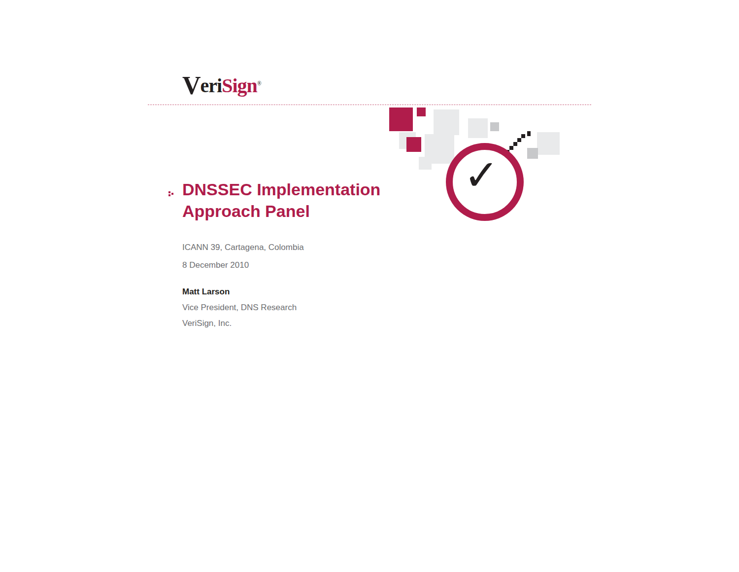VeriSign®
®
✓
DNSSEC Implementation Approach Panel
ICANN 39, Cartagena, Colombia
8 December 2010
Matt Larson
Vice President, DNS Research
VeriSign, Inc.